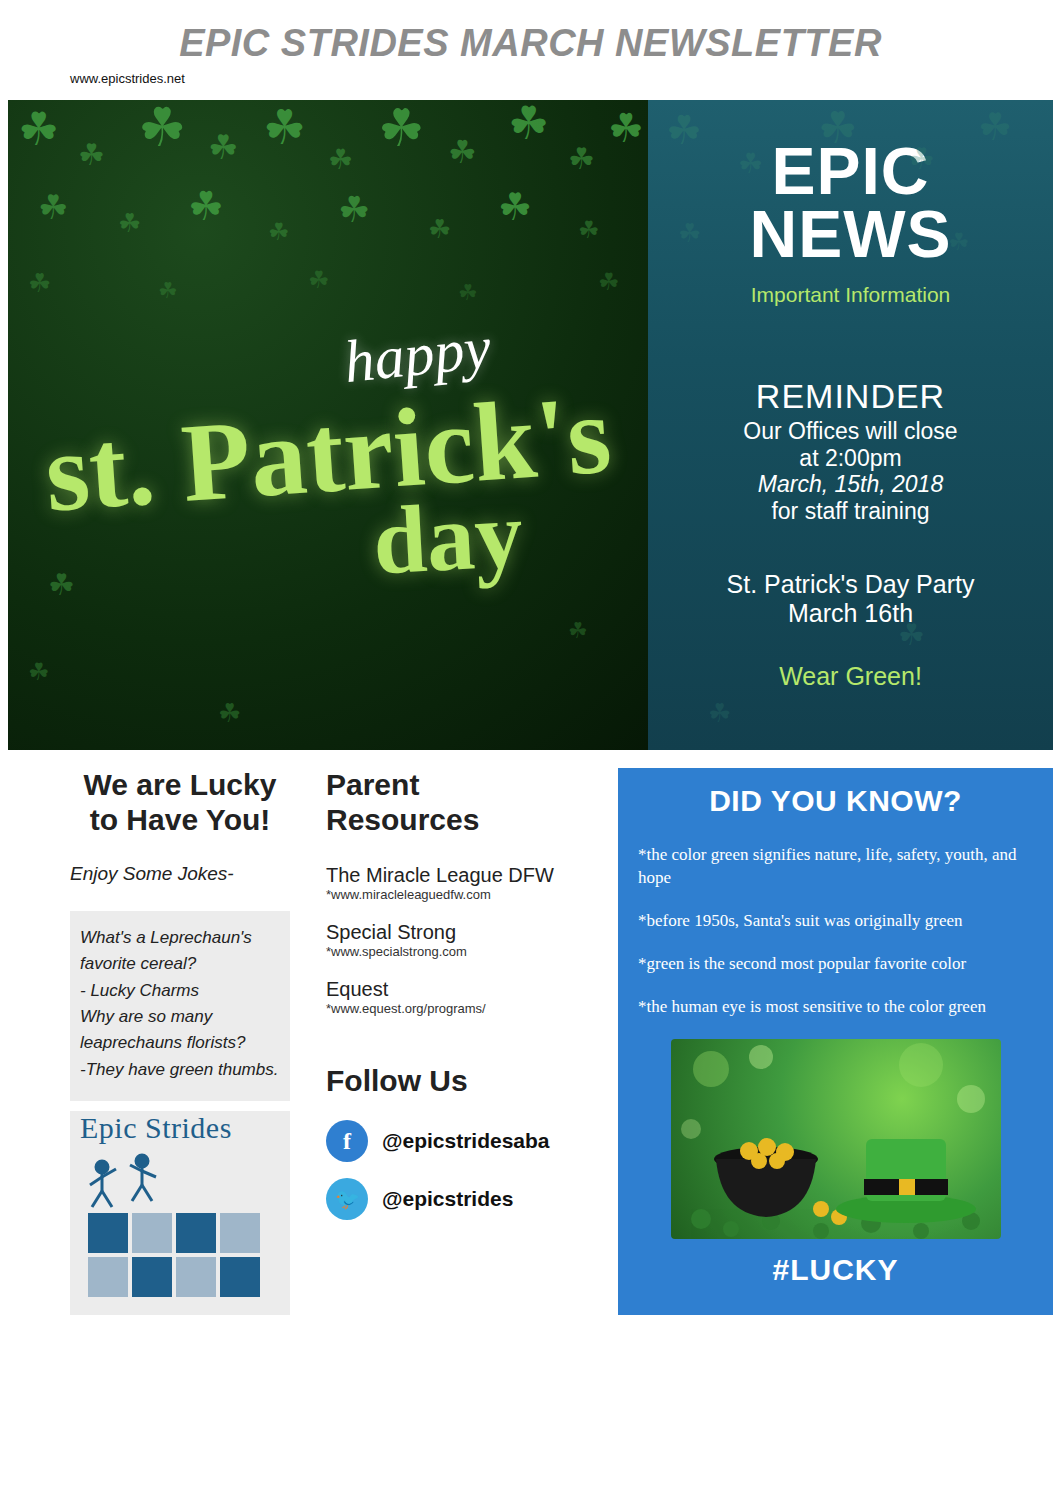EPIC STRIDES MARCH NEWSLETTER
www.epicstrides.net
☘ ☘ ☘ ☘ ☘ ☘ ☘ ☘ ☘ ☘ ☘ ☘ ☘ ☘ ☘ ☘ ☘ ☘ ☘ ☘ ☘ ☘ ☘ ☘ ☘ ☘ ☘ ☘
happy st. Patrick's day
☘ ☘ ☘ ☘ ☘ ☘ ☘ ☘ ☘
EPIC
NEWS
Important Information
REMINDER
Our Offices will close
at 2:00pm
March, 15th, 2018
for staff training
St. Patrick's Day Party
March 16th
Wear Green!
We are Lucky
to Have You!
Enjoy Some Jokes-
What's a Leprechaun's favorite cereal?
- Lucky Charms
Why are so many leaprechauns florists?
-They have green thumbs.
Epic Strides
Parent
Resources
The Miracle League DFW
*www.miracleleaguedfw.com
Special Strong
*www.specialstrong.com
Equest
*www.equest.org/programs/
Follow Us
f
@epicstridesaba
🐦
@epicstrides
DID YOU KNOW?
*the color green signifies nature, life, safety, youth, and hope
*before 1950s, Santa's suit was originally green
*green is the second most popular favorite color
*the human eye is most sensitive to the color green
#LUCKY